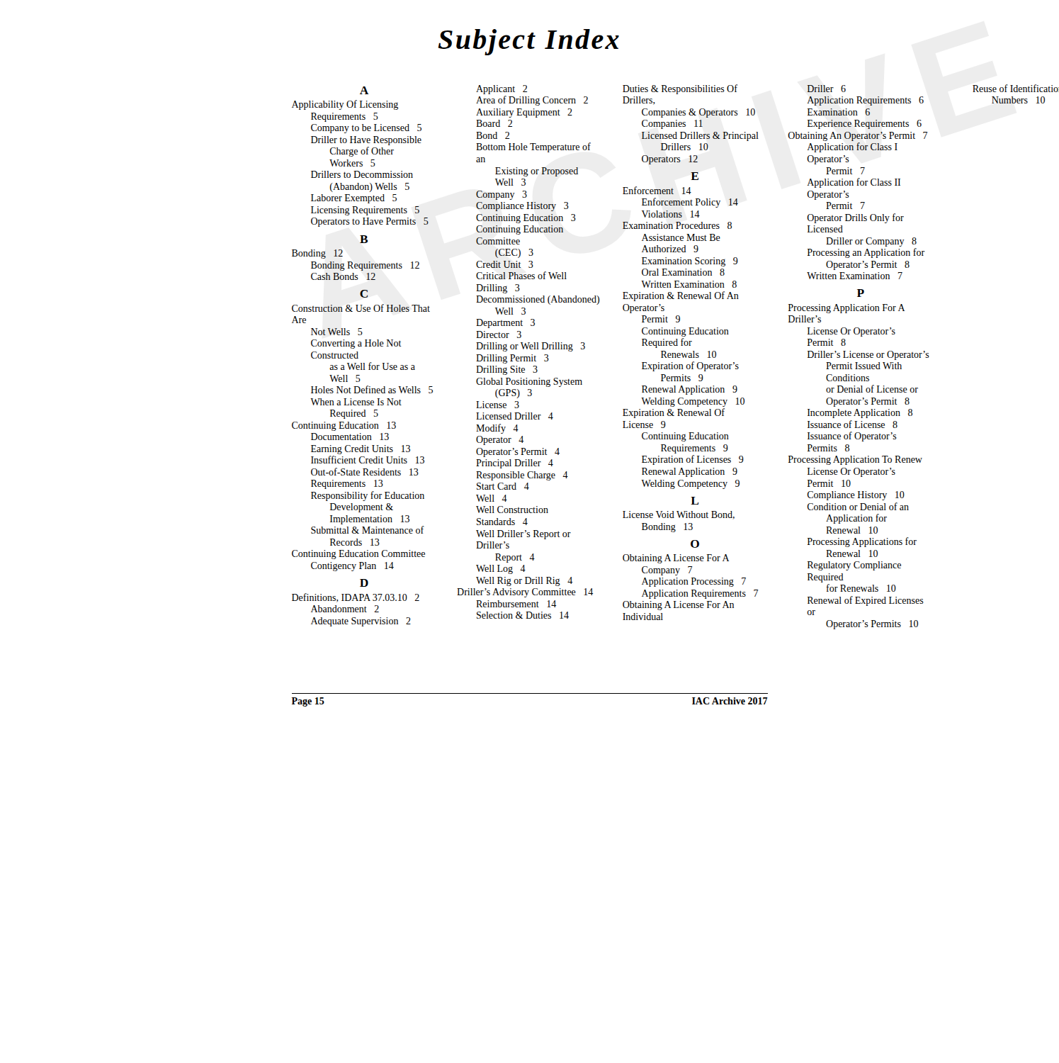ARCHIVE
Subject Index
A
Applicability Of Licensing
Requirements5
Company to be Licensed5
Driller to Have Responsible
Charge of Other Workers5
Drillers to Decommission
(Abandon) Wells5
Laborer Exempted5
Licensing Requirements5
Operators to Have Permits5
B
Bonding12
Bonding Requirements12
Cash Bonds12
C
Construction & Use Of Holes That Are
Not Wells5
Converting a Hole Not Constructed
as a Well for Use as a Well5
Holes Not Defined as Wells5
When a License Is Not
Required5
Continuing Education13
Documentation13
Earning Credit Units13
Insufficient Credit Units13
Out-of-State Residents13
Requirements13
Responsibility for Education
Development &
Implementation13
Submittal & Maintenance of
Records13
Continuing Education Committee
Contigency Plan14
D
Definitions, IDAPA 37.03.102
Abandonment2
Adequate Supervision2
Applicant2
Area of Drilling Concern2
Auxiliary Equipment2
Board2
Bond2
Bottom Hole Temperature of an
Existing or Proposed Well3
Company3
Compliance History3
Continuing Education3
Continuing Education Committee
(CEC)3
Credit Unit3
Critical Phases of Well Drilling3
Decommissioned (Abandoned)
Well3
Department3
Director3
Drilling or Well Drilling3
Drilling Permit3
Drilling Site3
Global Positioning System
(GPS)3
License3
Licensed Driller4
Modify4
Operator4
Operator’s Permit4
Principal Driller4
Responsible Charge4
Start Card4
Well4
Well Construction Standards4
Well Driller’s Report or Driller’s
Report4
Well Log4
Well Rig or Drill Rig4
Driller’s Advisory Committee14
Reimbursement14
Selection & Duties14
Duties & Responsibilities Of Drillers,
Companies & Operators10
Companies11
Licensed Drillers & Principal
Drillers10
Operators12
E
Enforcement14
Enforcement Policy14
Violations14
Examination Procedures8
Assistance Must Be Authorized9
Examination Scoring9
Oral Examination8
Written Examination8
Expiration & Renewal Of An Operator’s
Permit9
Continuing Education Required for
Renewals10
Expiration of Operator’s
Permits9
Renewal Application9
Welding Competency10
Expiration & Renewal Of License9
Continuing Education
Requirements9
Expiration of Licenses9
Renewal Application9
Welding Competency9
L
License Void Without Bond,
Bonding13
O
Obtaining A License For A
Company7
Application Processing7
Application Requirements7
Obtaining A License For An Individual
Driller6
Application Requirements6
Examination6
Experience Requirements6
Obtaining An Operator’s Permit7
Application for Class I Operator’s
Permit7
Application for Class II Operator’s
Permit7
Operator Drills Only for Licensed
Driller or Company8
Processing an Application for
Operator’s Permit8
Written Examination7
P
Processing Application For A Driller’s
License Or Operator’s Permit8
Driller’s License or Operator’s
Permit Issued With Conditions
or Denial of License or
Operator’s Permit8
Incomplete Application8
Issuance of License8
Issuance of Operator’s Permits8
Processing Application To Renew
License Or Operator’s Permit10
Compliance History10
Condition or Denial of an
Application for Renewal10
Processing Applications for
Renewal10
Regulatory Compliance Required
for Renewals10
Renewal of Expired Licenses or
Operator’s Permits10
Reuse of Identification
Numbers10
Page 15 IAC Archive 2017